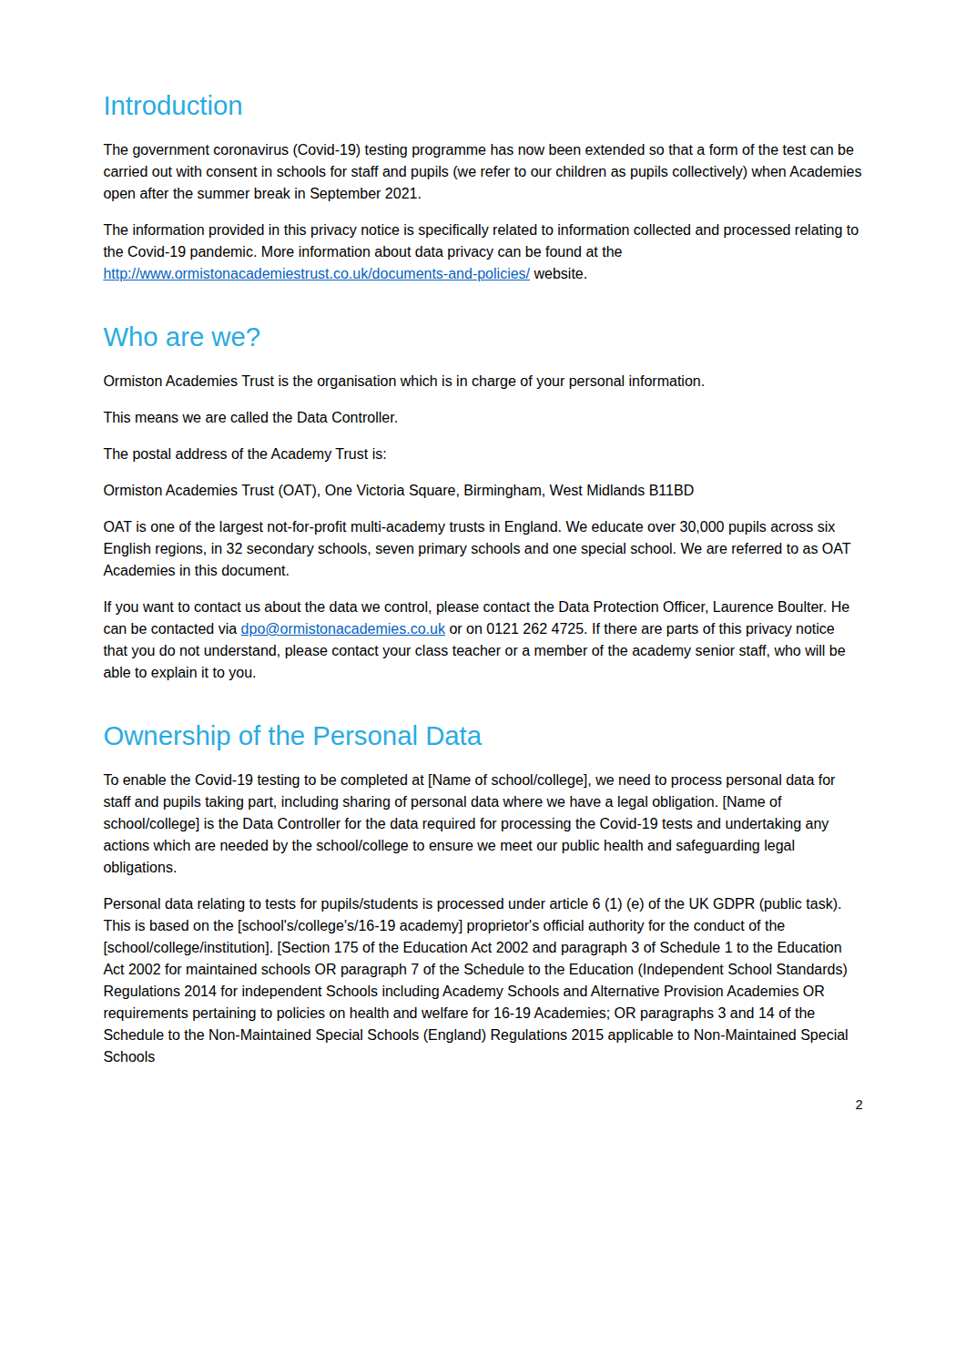Introduction
The government coronavirus (Covid-19) testing programme has now been extended so that a form of the test can be carried out with consent in schools for staff and pupils (we refer to our children as pupils collectively) when Academies open after the summer break in September 2021.
The information provided in this privacy notice is specifically related to information collected and processed relating to the Covid-19 pandemic. More information about data privacy can be found at the http://www.ormistonacademiestrust.co.uk/documents-and-policies/ website.
Who are we?
Ormiston Academies Trust is the organisation which is in charge of your personal information.
This means we are called the Data Controller.
The postal address of the Academy Trust is:
Ormiston Academies Trust (OAT), One Victoria Square, Birmingham, West Midlands B11BD
OAT is one of the largest not-for-profit multi-academy trusts in England. We educate over 30,000 pupils across six English regions, in 32 secondary schools, seven primary schools and one special school. We are referred to as OAT Academies in this document.
If you want to contact us about the data we control, please contact the Data Protection Officer, Laurence Boulter. He can be contacted via dpo@ormistonacademies.co.uk or on 0121 262 4725. If there are parts of this privacy notice that you do not understand, please contact your class teacher or a member of the academy senior staff, who will be able to explain it to you.
Ownership of the Personal Data
To enable the Covid-19 testing to be completed at [Name of school/college], we need to process personal data for staff and pupils taking part, including sharing of personal data where we have a legal obligation. [Name of school/college] is the Data Controller for the data required for processing the Covid-19 tests and undertaking any actions which are needed by the school/college to ensure we meet our public health and safeguarding legal obligations.
Personal data relating to tests for pupils/students is processed under article 6 (1) (e) of the UK GDPR (public task). This is based on the [school's/college's/16-19 academy] proprietor's official authority for the conduct of the [school/college/institution]. [Section 175 of the Education Act 2002 and paragraph 3 of Schedule 1 to the Education Act 2002 for maintained schools OR paragraph 7 of the Schedule to the Education (Independent School Standards) Regulations 2014 for independent Schools including Academy Schools and Alternative Provision Academies OR requirements pertaining to policies on health and welfare for 16-19 Academies; OR paragraphs 3 and 14 of the Schedule to the Non-Maintained Special Schools (England) Regulations 2015 applicable to Non-Maintained Special Schools
2